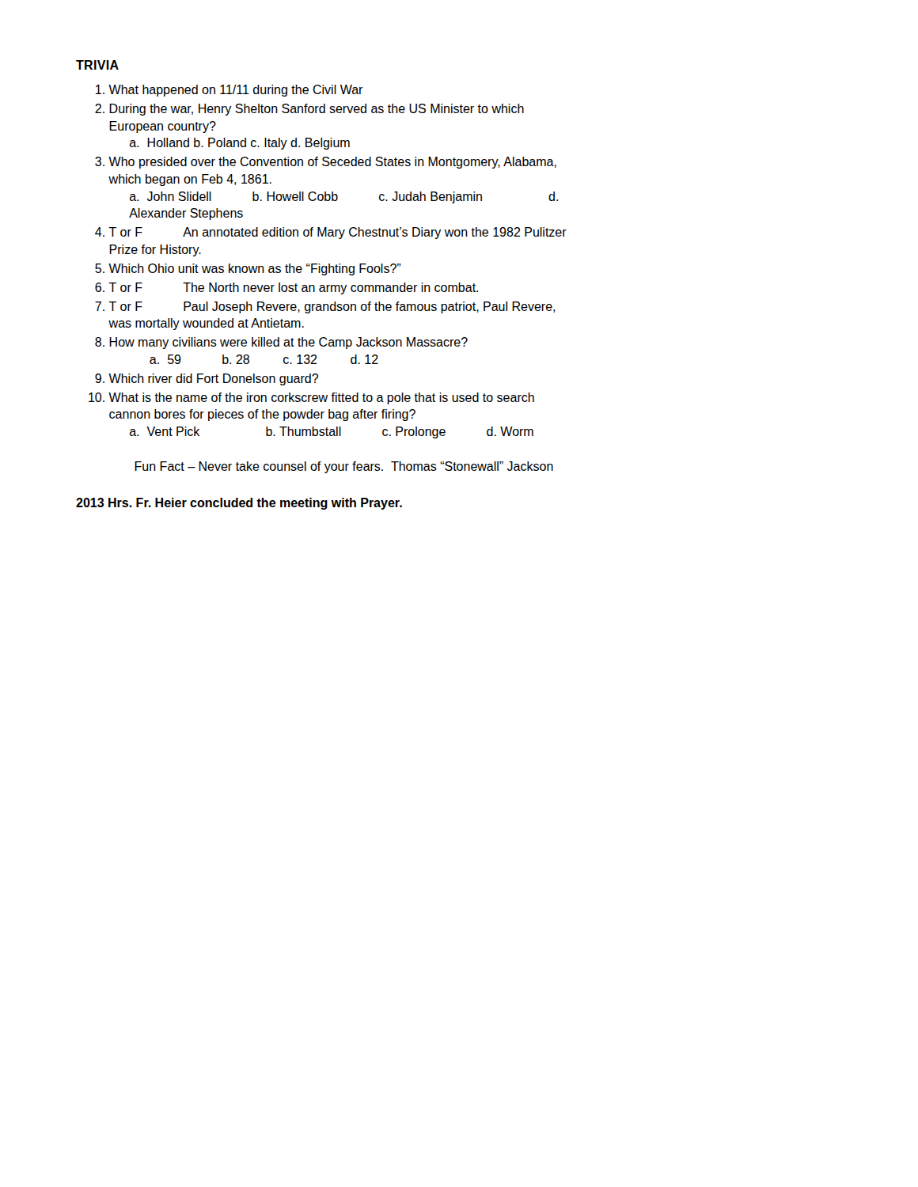TRIVIA
What happened on 11/11 during the Civil War
During the war, Henry Shelton Sanford served as the US Minister to which European country? a. Holland b. Poland c. Italy d. Belgium
Who presided over the Convention of Seceded States in Montgomery, Alabama, which began on Feb 4, 1861. a. John Slidell b. Howell Cobb c. Judah Benjamin d. Alexander Stephens
T or F An annotated edition of Mary Chestnut’s Diary won the 1982 Pulitzer Prize for History.
Which Ohio unit was known as the “Fighting Fools?”
T or F The North never lost an army commander in combat.
T or F Paul Joseph Revere, grandson of the famous patriot, Paul Revere, was mortally wounded at Antietam.
How many civilians were killed at the Camp Jackson Massacre? a. 59 b. 28 c. 132 d. 12
Which river did Fort Donelson guard?
What is the name of the iron corkscrew fitted to a pole that is used to search cannon bores for pieces of the powder bag after firing? a. Vent Pick b. Thumbstall c. Prolonge d. Worm
Fun Fact – Never take counsel of your fears. Thomas “Stonewall” Jackson
2013 Hrs. Fr. Heier concluded the meeting with Prayer.